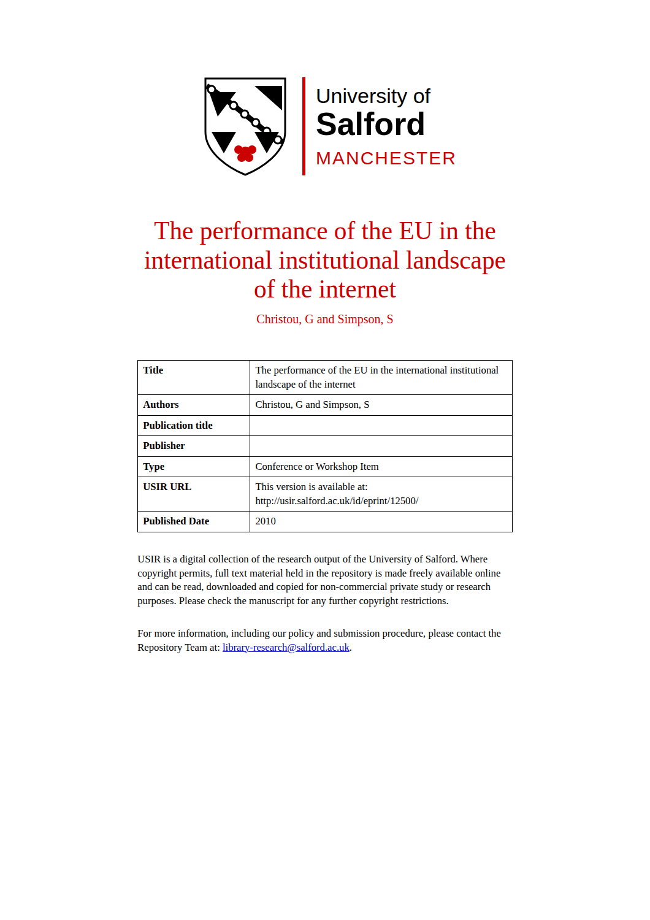University of Salford MANCHESTER
The performance of the EU in the international institutional landscape of the internet
Christou, G and Simpson, S
| Title | The performance of the EU in the international institutional landscape of the internet |
| Authors | Christou, G and Simpson, S |
| Publication title | |
| Publisher | |
| Type | Conference or Workshop Item |
| USIR URL | This version is available at: http://usir.salford.ac.uk/id/eprint/12500/ |
| Published Date | 2010 |
USIR is a digital collection of the research output of the University of Salford. Where copyright permits, full text material held in the repository is made freely available online and can be read, downloaded and copied for non-commercial private study or research purposes. Please check the manuscript for any further copyright restrictions.
For more information, including our policy and submission procedure, please contact the Repository Team at: library-research@salford.ac.uk.